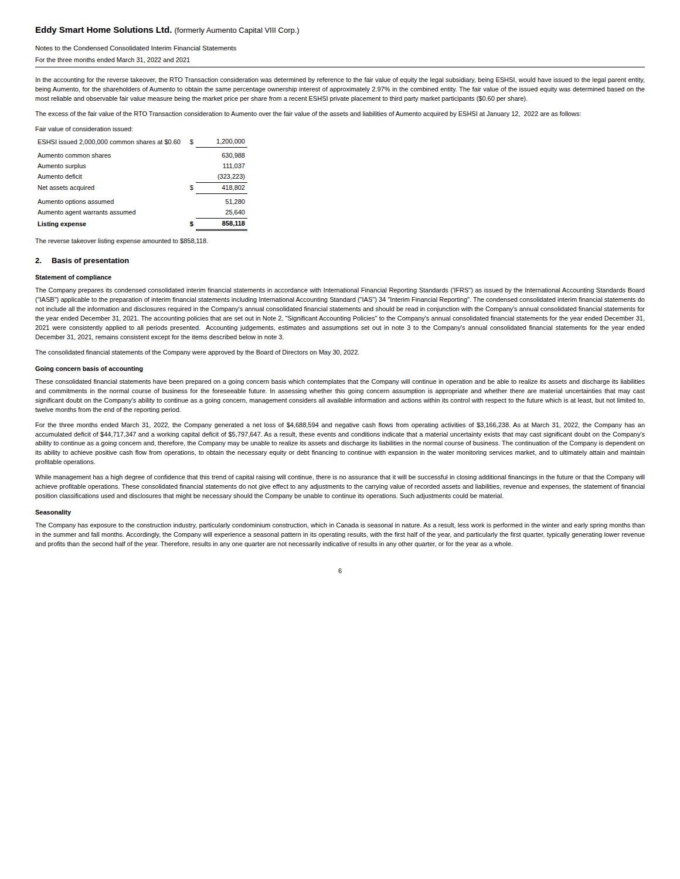Eddy Smart Home Solutions Ltd. (formerly Aumento Capital VIII Corp.)
Notes to the Condensed Consolidated Interim Financial Statements
For the three months ended March 31, 2022 and 2021
In the accounting for the reverse takeover, the RTO Transaction consideration was determined by reference to the fair value of equity the legal subsidiary, being ESHSI, would have issued to the legal parent entity, being Aumento, for the shareholders of Aumento to obtain the same percentage ownership interest of approximately 2.97% in the combined entity. The fair value of the issued equity was determined based on the most reliable and observable fair value measure being the market price per share from a recent ESHSI private placement to third party market participants ($0.60 per share).
The excess of the fair value of the RTO Transaction consideration to Aumento over the fair value of the assets and liabilities of Aumento acquired by ESHSI at January 12, 2022 are as follows:
Fair value of consideration issued:
| ESHSI issued 2,000,000 common shares at $0.60 | $ | 1,200,000 |
| Aumento common shares | | 630,988 |
| Aumento surplus | | 111,037 |
| Aumento deficit | | (323,223) |
| Net assets acquired | $ | 418,802 |
| Aumento options assumed | | 51,280 |
| Aumento agent warrants assumed | | 25,640 |
| Listing expense | $ | 858,118 |
The reverse takeover listing expense amounted to $858,118.
2. Basis of presentation
Statement of compliance
The Company prepares its condensed consolidated interim financial statements in accordance with International Financial Reporting Standards ('IFRS") as issued by the International Accounting Standards Board ("IASB") applicable to the preparation of interim financial statements including International Accounting Standard ("IAS") 34 "Interim Financial Reporting". The condensed consolidated interim financial statements do not include all the information and disclosures required in the Company's annual consolidated financial statements and should be read in conjunction with the Company's annual consolidated financial statements for the year ended December 31, 2021. The accounting policies that are set out in Note 2, "Significant Accounting Policies" to the Company's annual consolidated financial statements for the year ended December 31, 2021 were consistently applied to all periods presented. Accounting judgements, estimates and assumptions set out in note 3 to the Company's annual consolidated financial statements for the year ended December 31, 2021, remains consistent except for the items described below in note 3.
The consolidated financial statements of the Company were approved by the Board of Directors on May 30, 2022.
Going concern basis of accounting
These consolidated financial statements have been prepared on a going concern basis which contemplates that the Company will continue in operation and be able to realize its assets and discharge its liabilities and commitments in the normal course of business for the foreseeable future. In assessing whether this going concern assumption is appropriate and whether there are material uncertainties that may cast significant doubt on the Company's ability to continue as a going concern, management considers all available information and actions within its control with respect to the future which is at least, but not limited to, twelve months from the end of the reporting period.
For the three months ended March 31, 2022, the Company generated a net loss of $4,688,594 and negative cash flows from operating activities of $3,166,238. As at March 31, 2022, the Company has an accumulated deficit of $44,717,347 and a working capital deficit of $5,797,647. As a result, these events and conditions indicate that a material uncertainty exists that may cast significant doubt on the Company's ability to continue as a going concern and, therefore, the Company may be unable to realize its assets and discharge its liabilities in the normal course of business. The continuation of the Company is dependent on its ability to achieve positive cash flow from operations, to obtain the necessary equity or debt financing to continue with expansion in the water monitoring services market, and to ultimately attain and maintain profitable operations.
While management has a high degree of confidence that this trend of capital raising will continue, there is no assurance that it will be successful in closing additional financings in the future or that the Company will achieve profitable operations. These consolidated financial statements do not give effect to any adjustments to the carrying value of recorded assets and liabilities, revenue and expenses, the statement of financial position classifications used and disclosures that might be necessary should the Company be unable to continue its operations. Such adjustments could be material.
Seasonality
The Company has exposure to the construction industry, particularly condominium construction, which in Canada is seasonal in nature. As a result, less work is performed in the winter and early spring months than in the summer and fall months. Accordingly, the Company will experience a seasonal pattern in its operating results, with the first half of the year, and particularly the first quarter, typically generating lower revenue and profits than the second half of the year. Therefore, results in any one quarter are not necessarily indicative of results in any other quarter, or for the year as a whole.
6